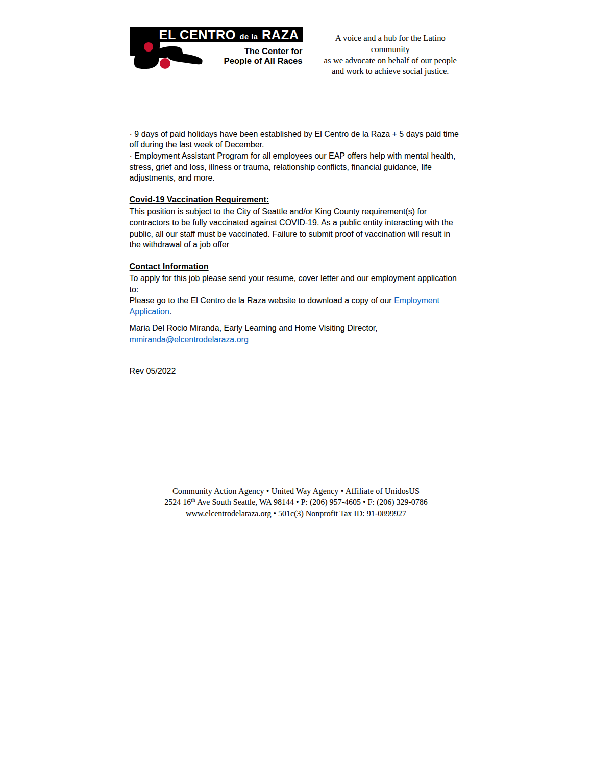EL CENTRO de la RAZA
The Center for
People of All Races
A voice and a hub for the Latino community
as we advocate on behalf of our people
and work to achieve social justice.
· 9 days of paid holidays have been established by El Centro de la Raza + 5 days paid time off during the last week of December.
· Employment Assistant Program for all employees our EAP offers help with mental health, stress, grief and loss, illness or trauma, relationship conflicts, financial guidance, life adjustments, and more.
Covid-19 Vaccination Requirement:
This position is subject to the City of Seattle and/or King County requirement(s) for contractors to be fully vaccinated against COVID-19. As a public entity interacting with the public, all our staff must be vaccinated. Failure to submit proof of vaccination will result in the withdrawal of a job offer
Contact Information
To apply for this job please send your resume, cover letter and our employment application to:
Please go to the El Centro de la Raza website to download a copy of our Employment Application.
Maria Del Rocio Miranda, Early Learning and Home Visiting Director, mmiranda@elcentrodelaraza.org
Rev 05/2022
Community Action Agency • United Way Agency • Affiliate of UnidosUS
2524 16th Ave South Seattle, WA 98144 • P: (206) 957-4605 • F: (206) 329-0786
www.elcentrodelaraza.org • 501c(3) Nonprofit Tax ID: 91-0899927